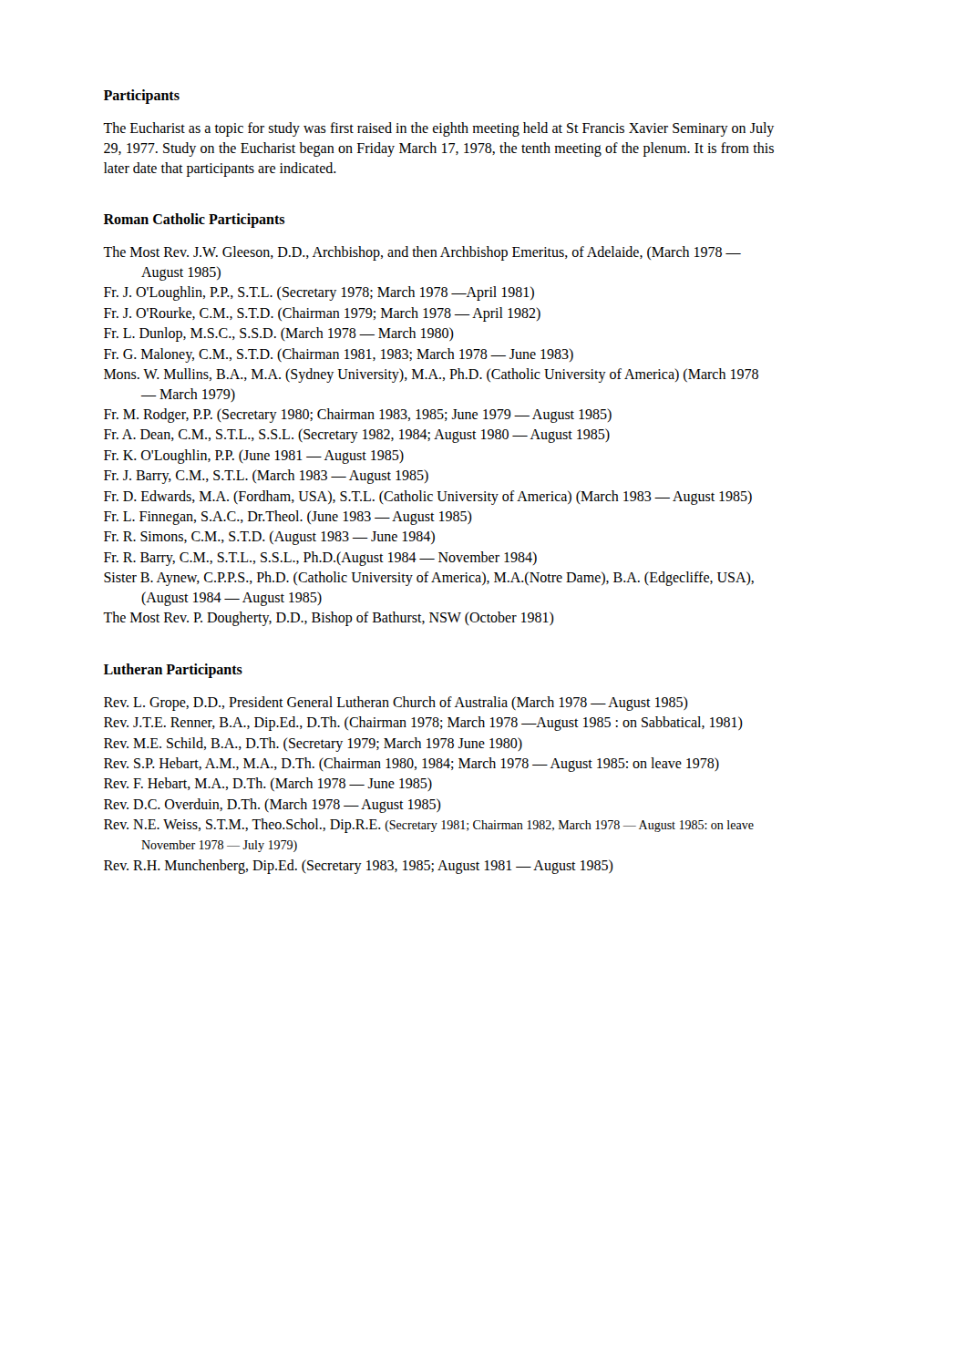Participants
The Eucharist as a topic for study was first raised in the eighth meeting held at St Francis Xavier Seminary on July 29, 1977. Study on the Eucharist began on Friday March 17, 1978, the tenth meeting of the plenum. It is from this later date that participants are indicated.
Roman Catholic Participants
The Most Rev. J.W. Gleeson, D.D., Archbishop, and then Archbishop Emeritus, of Adelaide, (March 1978 — August 1985)
Fr. J. O'Loughlin, P.P., S.T.L. (Secretary 1978; March 1978 —April 1981)
Fr. J. O'Rourke, C.M., S.T.D. (Chairman 1979; March 1978 — April 1982)
Fr. L. Dunlop, M.S.C., S.S.D. (March 1978 — March 1980)
Fr. G. Maloney, C.M., S.T.D. (Chairman 1981, 1983; March 1978 — June 1983)
Mons. W. Mullins, B.A., M.A. (Sydney University), M.A., Ph.D. (Catholic University of America) (March 1978 — March 1979)
Fr. M. Rodger, P.P. (Secretary 1980; Chairman 1983, 1985; June 1979 — August 1985)
Fr. A. Dean, C.M., S.T.L., S.S.L. (Secretary 1982, 1984; August 1980 — August 1985)
Fr. K. O'Loughlin, P.P. (June 1981 — August 1985)
Fr. J. Barry, C.M., S.T.L. (March 1983 — August 1985)
Fr. D. Edwards, M.A. (Fordham, USA), S.T.L. (Catholic University of America) (March 1983 — August 1985)
Fr. L. Finnegan, S.A.C., Dr.Theol. (June 1983 — August 1985)
Fr. R. Simons, C.M., S.T.D. (August 1983 — June 1984)
Fr. R. Barry, C.M., S.T.L., S.S.L., Ph.D.(August 1984 — November 1984)
Sister B. Aynew, C.P.P.S., Ph.D. (Catholic University of America), M.A.(Notre Dame), B.A. (Edgecliffe, USA), (August 1984 — August 1985)
The Most Rev. P. Dougherty, D.D., Bishop of Bathurst, NSW (October 1981)
Lutheran Participants
Rev. L. Grope, D.D., President General Lutheran Church of Australia (March 1978 — August 1985)
Rev. J.T.E. Renner, B.A., Dip.Ed., D.Th. (Chairman 1978; March 1978 —August 1985 : on Sabbatical, 1981)
Rev. M.E. Schild, B.A., D.Th. (Secretary 1979; March 1978 June 1980)
Rev. S.P. Hebart, A.M., M.A., D.Th. (Chairman 1980, 1984; March 1978 — August 1985: on leave 1978)
Rev. F. Hebart, M.A., D.Th. (March 1978 — June 1985)
Rev. D.C. Overduin, D.Th. (March 1978 — August 1985)
Rev. N.E. Weiss, S.T.M., Theo.Schol., Dip.R.E. (Secretary 1981; Chairman 1982, March 1978 — August 1985: on leave November 1978 — July 1979)
Rev. R.H. Munchenberg, Dip.Ed. (Secretary 1983, 1985; August 1981 — August 1985)